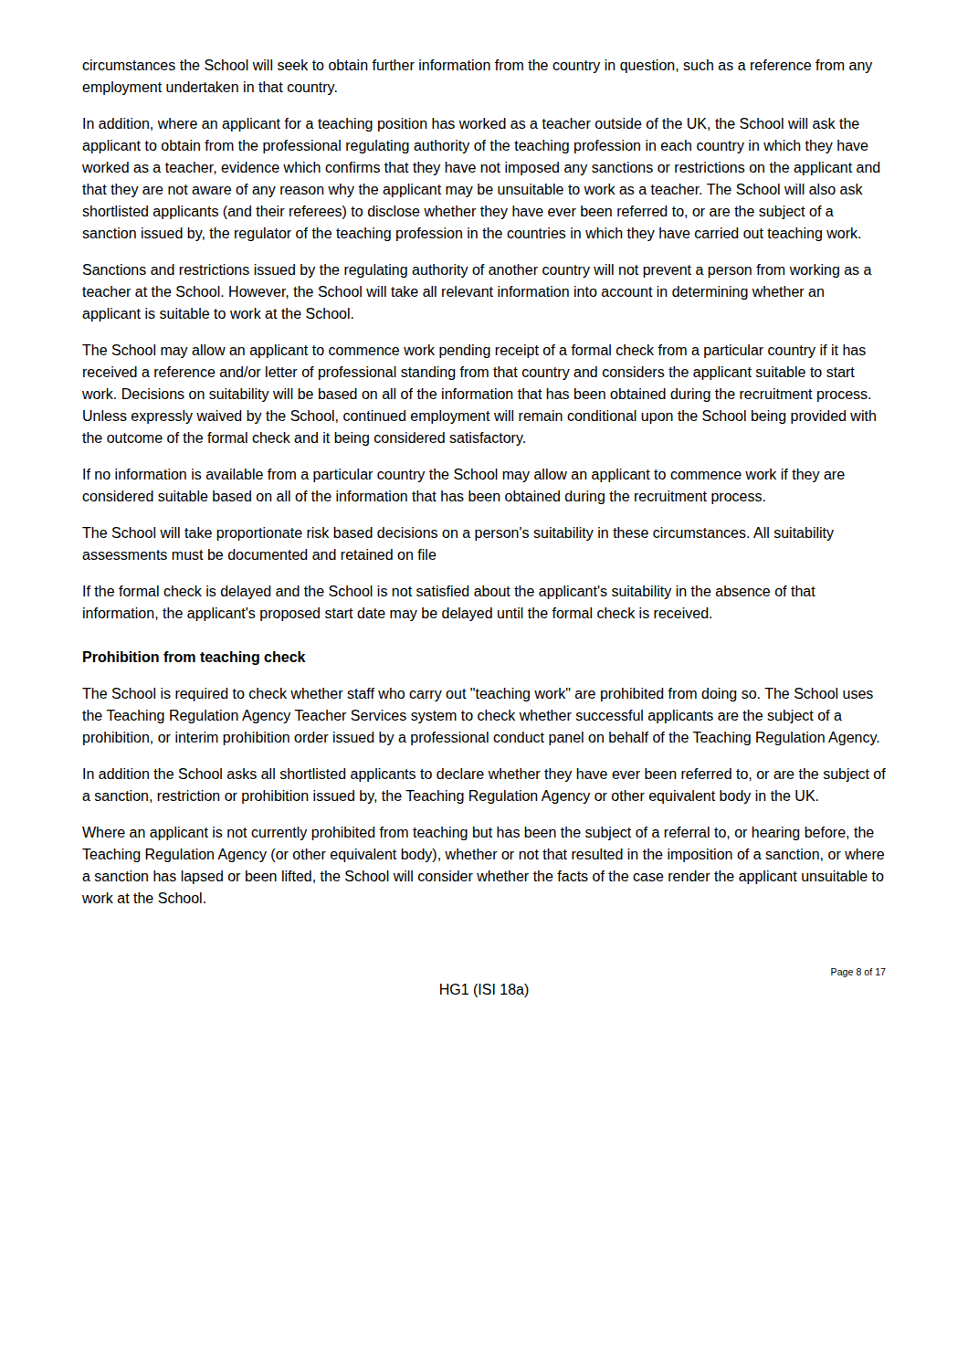circumstances the School will seek to obtain further information from the country in question, such as a reference from any employment undertaken in that country.
In addition, where an applicant for a teaching position has worked as a teacher outside of the UK, the School will ask the applicant to obtain from the professional regulating authority of the teaching profession in each country in which they have worked as a teacher, evidence which confirms that they have not imposed any sanctions or restrictions on the applicant and that they are not aware of any reason why the applicant may be unsuitable to work as a teacher. The School will also ask shortlisted applicants (and their referees) to disclose whether they have ever been referred to, or are the subject of a sanction issued by, the regulator of the teaching profession in the countries in which they have carried out teaching work.
Sanctions and restrictions issued by the regulating authority of another country will not prevent a person from working as a teacher at the School. However, the School will take all relevant information into account in determining whether an applicant is suitable to work at the School.
The School may allow an applicant to commence work pending receipt of a formal check from a particular country if it has received a reference and/or letter of professional standing from that country and considers the applicant suitable to start work. Decisions on suitability will be based on all of the information that has been obtained during the recruitment process. Unless expressly waived by the School, continued employment will remain conditional upon the School being provided with the outcome of the formal check and it being considered satisfactory.
If no information is available from a particular country the School may allow an applicant to commence work if they are considered suitable based on all of the information that has been obtained during the recruitment process.
The School will take proportionate risk based decisions on a person's suitability in these circumstances. All suitability assessments must be documented and retained on file
If the formal check is delayed and the School is not satisfied about the applicant's suitability in the absence of that information, the applicant's proposed start date may be delayed until the formal check is received.
Prohibition from teaching check
The School is required to check whether staff who carry out "teaching work" are prohibited from doing so. The School uses the Teaching Regulation Agency Teacher Services system to check whether successful applicants are the subject of a prohibition, or interim prohibition order issued by a professional conduct panel on behalf of the Teaching Regulation Agency.
In addition the School asks all shortlisted applicants to declare whether they have ever been referred to, or are the subject of a sanction, restriction or prohibition issued by, the Teaching Regulation Agency or other equivalent body in the UK.
Where an applicant is not currently prohibited from teaching but has been the subject of a referral to, or hearing before, the Teaching Regulation Agency (or other equivalent body), whether or not that resulted in the imposition of a sanction, or where a sanction has lapsed or been lifted, the School will consider whether the facts of the case render the applicant unsuitable to work at the School.
Page 8 of 17
HG1 (ISI 18a)